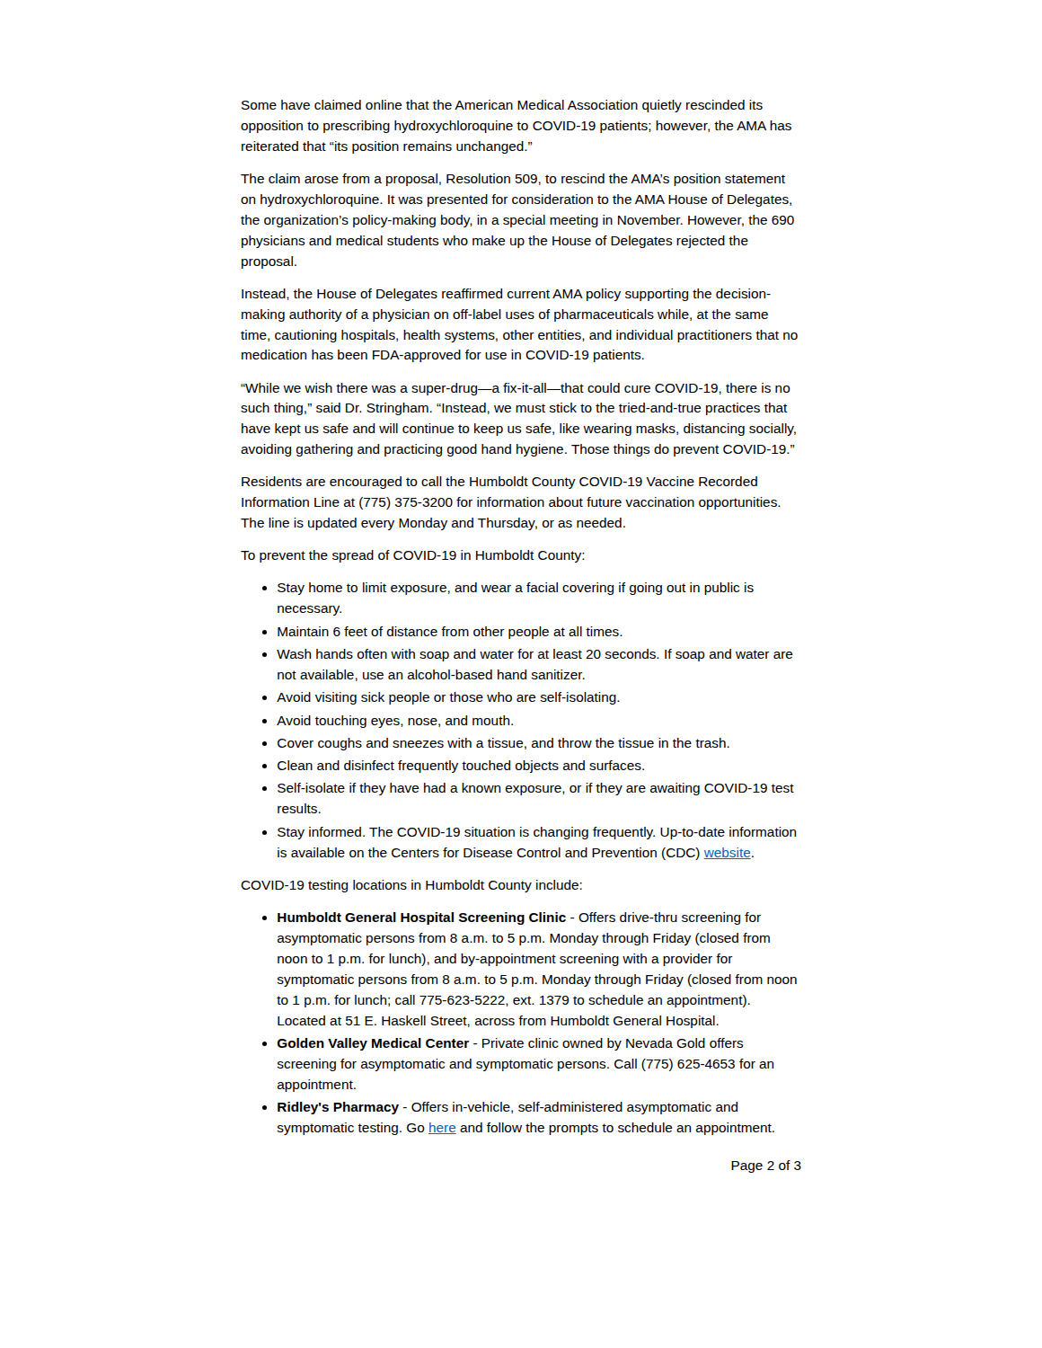Some have claimed online that the American Medical Association quietly rescinded its opposition to prescribing hydroxychloroquine to COVID-19 patients; however, the AMA has reiterated that “its position remains unchanged.”
The claim arose from a proposal, Resolution 509, to rescind the AMA’s position statement on hydroxychloroquine. It was presented for consideration to the AMA House of Delegates, the organization’s policy-making body, in a special meeting in November. However, the 690 physicians and medical students who make up the House of Delegates rejected the proposal.
Instead, the House of Delegates reaffirmed current AMA policy supporting the decision-making authority of a physician on off-label uses of pharmaceuticals while, at the same time, cautioning hospitals, health systems, other entities, and individual practitioners that no medication has been FDA-approved for use in COVID-19 patients.
“While we wish there was a super-drug—a fix-it-all—that could cure COVID-19, there is no such thing,” said Dr. Stringham. “Instead, we must stick to the tried-and-true practices that have kept us safe and will continue to keep us safe, like wearing masks, distancing socially, avoiding gathering and practicing good hand hygiene. Those things do prevent COVID-19.”
Residents are encouraged to call the Humboldt County COVID-19 Vaccine Recorded Information Line at (775) 375-3200 for information about future vaccination opportunities. The line is updated every Monday and Thursday, or as needed.
To prevent the spread of COVID-19 in Humboldt County:
Stay home to limit exposure, and wear a facial covering if going out in public is necessary.
Maintain 6 feet of distance from other people at all times.
Wash hands often with soap and water for at least 20 seconds. If soap and water are not available, use an alcohol-based hand sanitizer.
Avoid visiting sick people or those who are self-isolating.
Avoid touching eyes, nose, and mouth.
Cover coughs and sneezes with a tissue, and throw the tissue in the trash.
Clean and disinfect frequently touched objects and surfaces.
Self-isolate if they have had a known exposure, or if they are awaiting COVID-19 test results.
Stay informed. The COVID-19 situation is changing frequently. Up-to-date information is available on the Centers for Disease Control and Prevention (CDC) website.
COVID-19 testing locations in Humboldt County include:
Humboldt General Hospital Screening Clinic - Offers drive-thru screening for asymptomatic persons from 8 a.m. to 5 p.m. Monday through Friday (closed from noon to 1 p.m. for lunch), and by-appointment screening with a provider for symptomatic persons from 8 a.m. to 5 p.m. Monday through Friday (closed from noon to 1 p.m. for lunch; call 775-623-5222, ext. 1379 to schedule an appointment). Located at 51 E. Haskell Street, across from Humboldt General Hospital.
Golden Valley Medical Center - Private clinic owned by Nevada Gold offers screening for asymptomatic and symptomatic persons. Call (775) 625-4653 for an appointment.
Ridley's Pharmacy - Offers in-vehicle, self-administered asymptomatic and symptomatic testing. Go here and follow the prompts to schedule an appointment.
Page 2 of 3